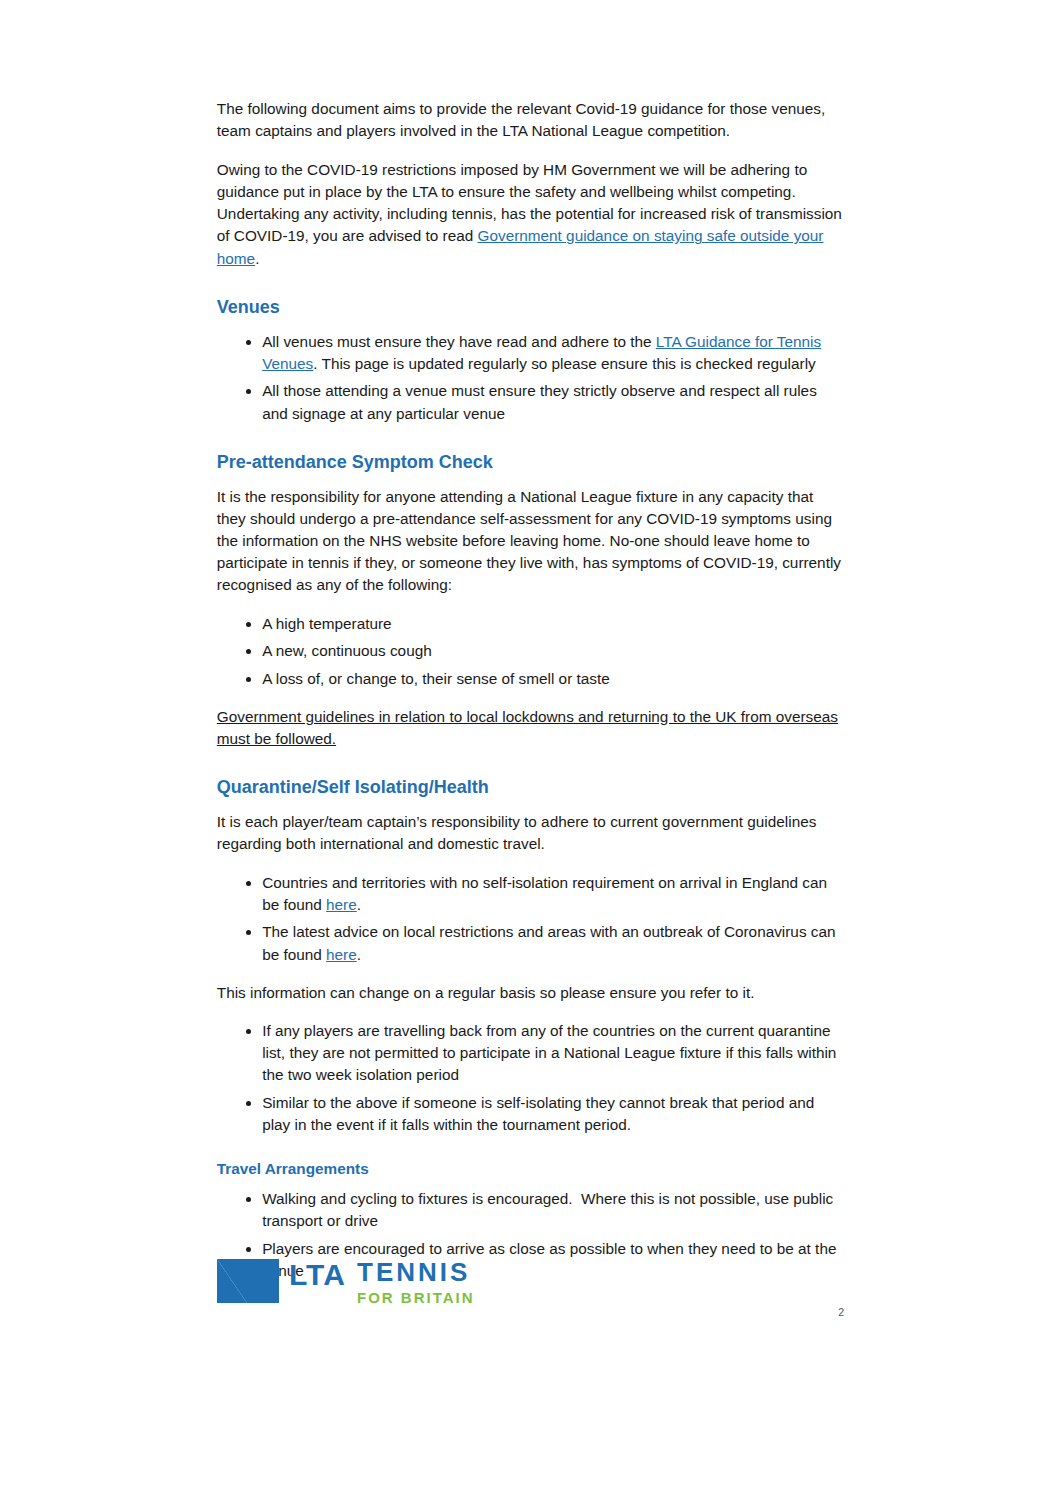The following document aims to provide the relevant Covid-19 guidance for those venues, team captains and players involved in the LTA National League competition.
Owing to the COVID-19 restrictions imposed by HM Government we will be adhering to guidance put in place by the LTA to ensure the safety and wellbeing whilst competing. Undertaking any activity, including tennis, has the potential for increased risk of transmission of COVID-19, you are advised to read Government guidance on staying safe outside your home.
Venues
All venues must ensure they have read and adhere to the LTA Guidance for Tennis Venues. This page is updated regularly so please ensure this is checked regularly
All those attending a venue must ensure they strictly observe and respect all rules and signage at any particular venue
Pre-attendance Symptom Check
It is the responsibility for anyone attending a National League fixture in any capacity that they should undergo a pre-attendance self-assessment for any COVID-19 symptoms using the information on the NHS website before leaving home. No-one should leave home to participate in tennis if they, or someone they live with, has symptoms of COVID-19, currently recognised as any of the following:
A high temperature
A new, continuous cough
A loss of, or change to, their sense of smell or taste
Government guidelines in relation to local lockdowns and returning to the UK from overseas must be followed.
Quarantine/Self Isolating/Health
It is each player/team captain’s responsibility to adhere to current government guidelines regarding both international and domestic travel.
Countries and territories with no self-isolation requirement on arrival in England can be found here.
The latest advice on local restrictions and areas with an outbreak of Coronavirus can be found here.
This information can change on a regular basis so please ensure you refer to it.
If any players are travelling back from any of the countries on the current quarantine list, they are not permitted to participate in a National League fixture if this falls within the two week isolation period
Similar to the above if someone is self-isolating they cannot break that period and play in the event if it falls within the tournament period.
Travel Arrangements
Walking and cycling to fixtures is encouraged. Where this is not possible, use public transport or drive
Players are encouraged to arrive as close as possible to when they need to be at the venue
LTA TENNIS FOR BRITAIN
2